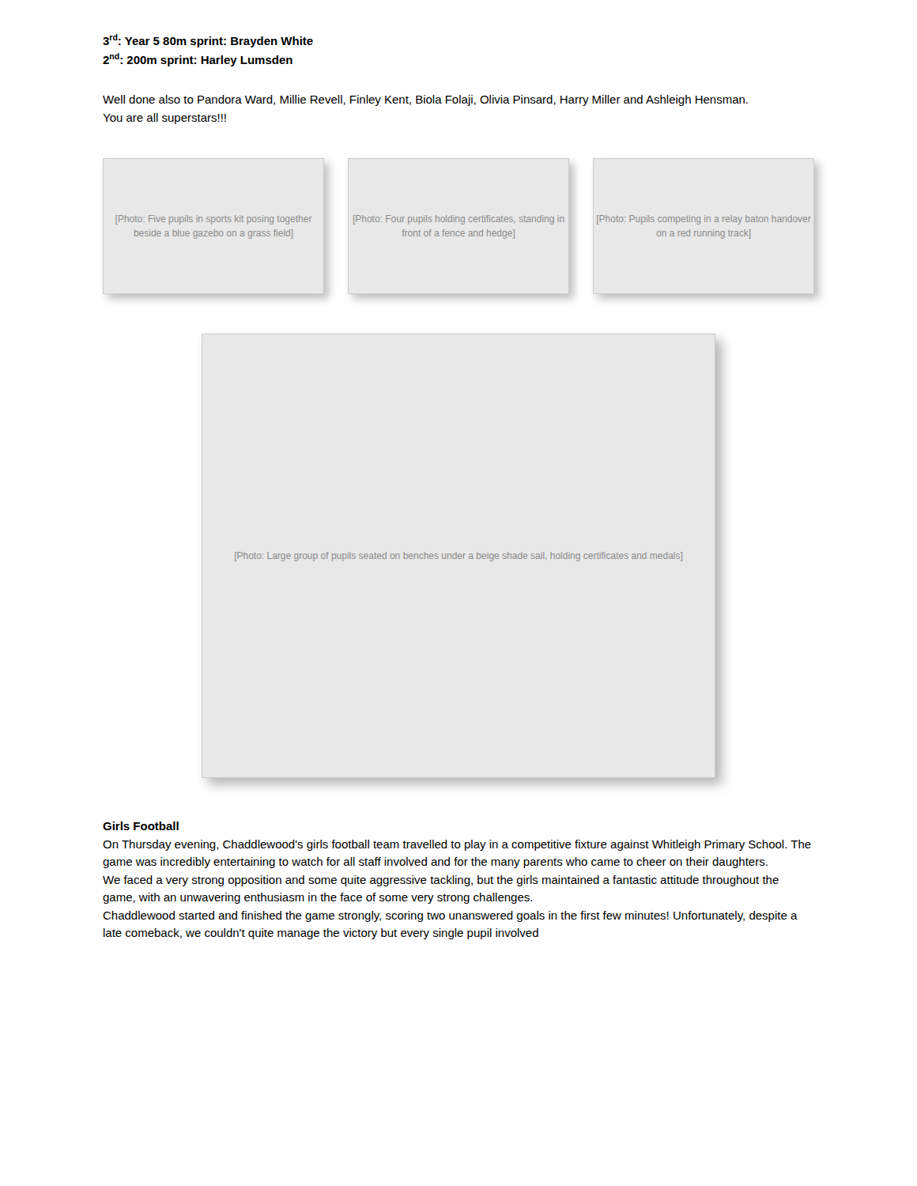3rd: Year 5 80m sprint: Brayden White
2nd: 200m sprint: Harley Lumsden
Well done also to Pandora Ward, Millie Revell, Finley Kent, Biola Folaji, Olivia Pinsard, Harry Miller and Ashleigh Hensman.
You are all superstars!!!
[Photo: Five pupils in sports kit posing together beside a blue gazebo on a grass field]
[Photo: Four pupils holding certificates, standing in front of a fence and hedge]
[Photo: Pupils competing in a relay baton handover on a red running track]
[Photo: Large group of pupils seated on benches under a beige shade sail, holding certificates and medals]
Girls Football
On Thursday evening, Chaddlewood's girls football team travelled to play in a competitive fixture against Whitleigh Primary School. The game was incredibly entertaining to watch for all staff involved and for the many parents who came to cheer on their daughters.
We faced a very strong opposition and some quite aggressive tackling, but the girls maintained a fantastic attitude throughout the game, with an unwavering enthusiasm in the face of some very strong challenges.
Chaddlewood started and finished the game strongly, scoring two unanswered goals in the first few minutes! Unfortunately, despite a late comeback, we couldn't quite manage the victory but every single pupil involved